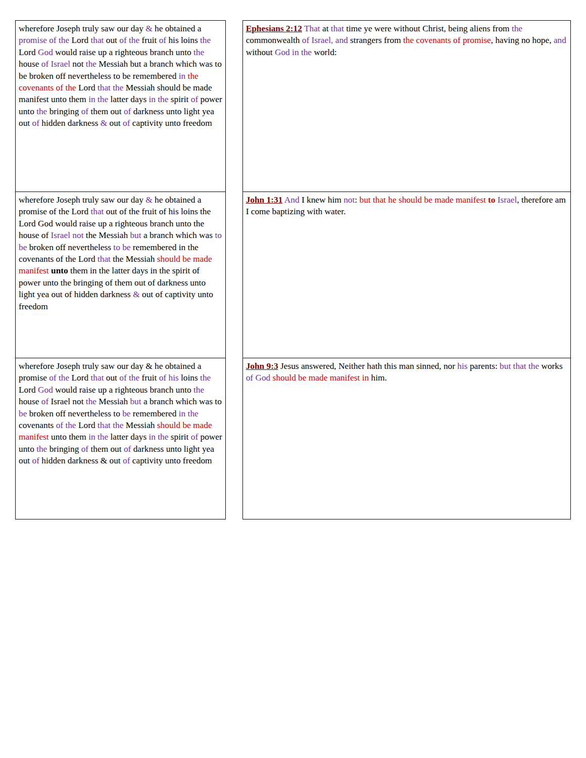| wherefore Joseph truly saw our day & he obtained a promise of the Lord that out of the fruit of his loins the Lord God would raise up a righteous branch unto the house of Israel not the Messiah but a branch which was to be broken off nevertheless to be remembered in the covenants of the Lord that the Messiah should be made manifest unto them in the latter days in the spirit of power unto the bringing of them out of darkness unto light yea out of hidden darkness & out of captivity unto freedom | | Ephesians 2:12 That at that time ye were without Christ, being aliens from the commonwealth of Israel , and strangers from the covenants of promise , having no hope, and without God in the world: |
| wherefore Joseph truly saw our day & he obtained a promise of the Lord that out of the fruit of his loins the Lord God would raise up a righteous branch unto the house of Israel not the Messiah but a branch which was to be broken off nevertheless to be remembered in the covenants of the Lord that the Messiah should be made manifest unto them in the latter days in the spirit of power unto the bringing of them out of darkness unto light yea out of hidden darkness & out of captivity unto freedom | | John 1:31 And I knew him not : but that he should be made manifest to Israel , therefore am I come baptizing with water. |
| wherefore Joseph truly saw our day & he obtained a promise of the Lord that out of the fruit of his loins the Lord God would raise up a righteous branch unto the house of Israel not the Messiah but a branch which was to be broken off nevertheless to be remembered in the covenants of the Lord that the Messiah should be made manifest unto them in the latter days in the spirit of power unto the bringing of them out of darkness unto light yea out of hidden darkness & out of captivity unto freedom | | John 9:3 Jesus answered, Neither hath this man sinned, nor his parents: but that the works of God should be made manifest in him. |